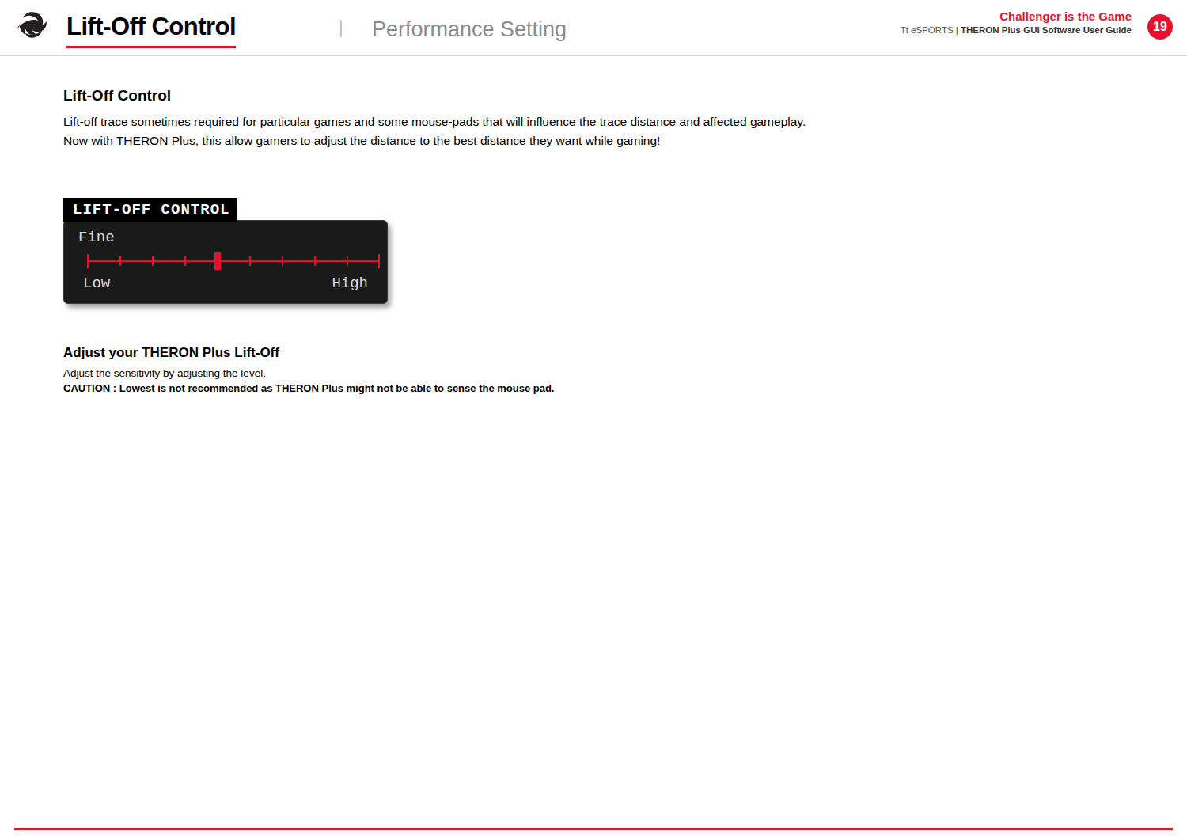Lift-Off Control
| Performance Setting
Challenger is the Game
Tt eSPORTS | THERON Plus GUI Software User Guide
19
Lift-Off Control
Lift-off trace sometimes required for particular games and some mouse-pads that will influence the trace distance and affected gameplay.
Now with THERON Plus, this allow gamers to adjust the distance to the best distance they want while gaming!
LIFT-OFF CONTROL
Fine
Low High
Adjust your THERON Plus Lift-Off
Adjust the sensitivity by adjusting the level.
CAUTION : Lowest is not recommended as THERON Plus might not be able to sense the mouse pad.